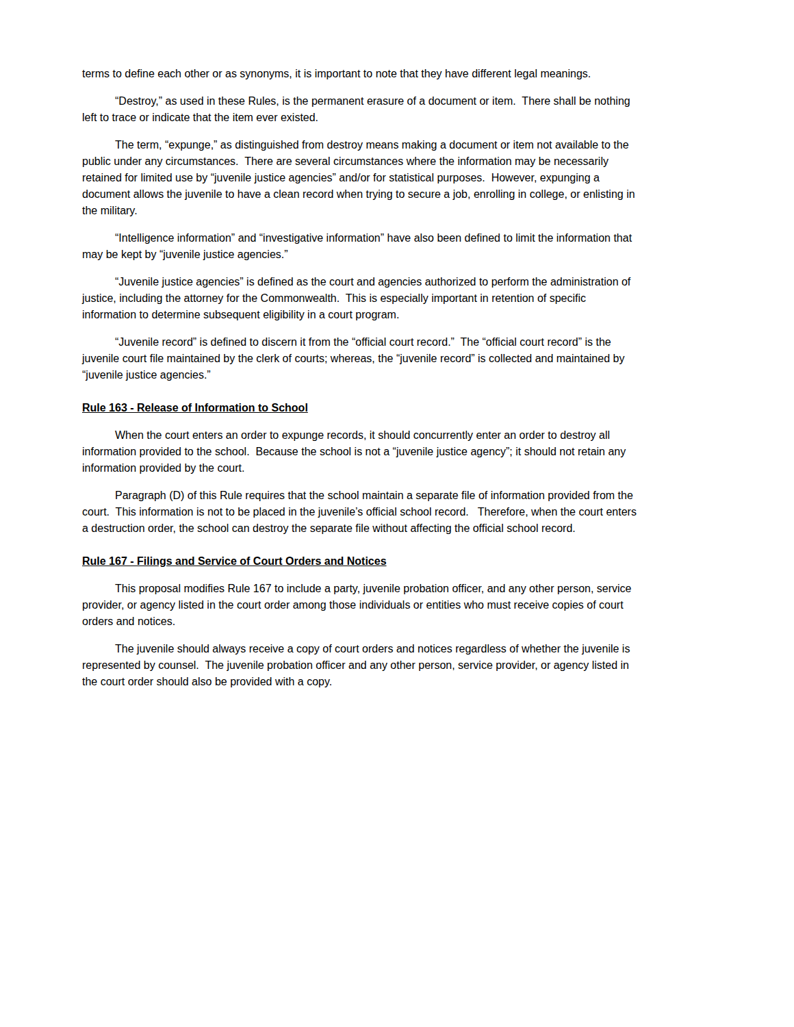terms to define each other or as synonyms, it is important to note that they have different legal meanings.
“Destroy,” as used in these Rules, is the permanent erasure of a document or item. There shall be nothing left to trace or indicate that the item ever existed.
The term, “expunge,” as distinguished from destroy means making a document or item not available to the public under any circumstances. There are several circumstances where the information may be necessarily retained for limited use by “juvenile justice agencies” and/or for statistical purposes. However, expunging a document allows the juvenile to have a clean record when trying to secure a job, enrolling in college, or enlisting in the military.
“Intelligence information” and “investigative information” have also been defined to limit the information that may be kept by “juvenile justice agencies.”
“Juvenile justice agencies” is defined as the court and agencies authorized to perform the administration of justice, including the attorney for the Commonwealth. This is especially important in retention of specific information to determine subsequent eligibility in a court program.
“Juvenile record” is defined to discern it from the “official court record.” The “official court record” is the juvenile court file maintained by the clerk of courts; whereas, the “juvenile record” is collected and maintained by “juvenile justice agencies.”
Rule 163 - Release of Information to School
When the court enters an order to expunge records, it should concurrently enter an order to destroy all information provided to the school. Because the school is not a “juvenile justice agency”; it should not retain any information provided by the court.
Paragraph (D) of this Rule requires that the school maintain a separate file of information provided from the court. This information is not to be placed in the juvenile’s official school record. Therefore, when the court enters a destruction order, the school can destroy the separate file without affecting the official school record.
Rule 167 - Filings and Service of Court Orders and Notices
This proposal modifies Rule 167 to include a party, juvenile probation officer, and any other person, service provider, or agency listed in the court order among those individuals or entities who must receive copies of court orders and notices.
The juvenile should always receive a copy of court orders and notices regardless of whether the juvenile is represented by counsel. The juvenile probation officer and any other person, service provider, or agency listed in the court order should also be provided with a copy.